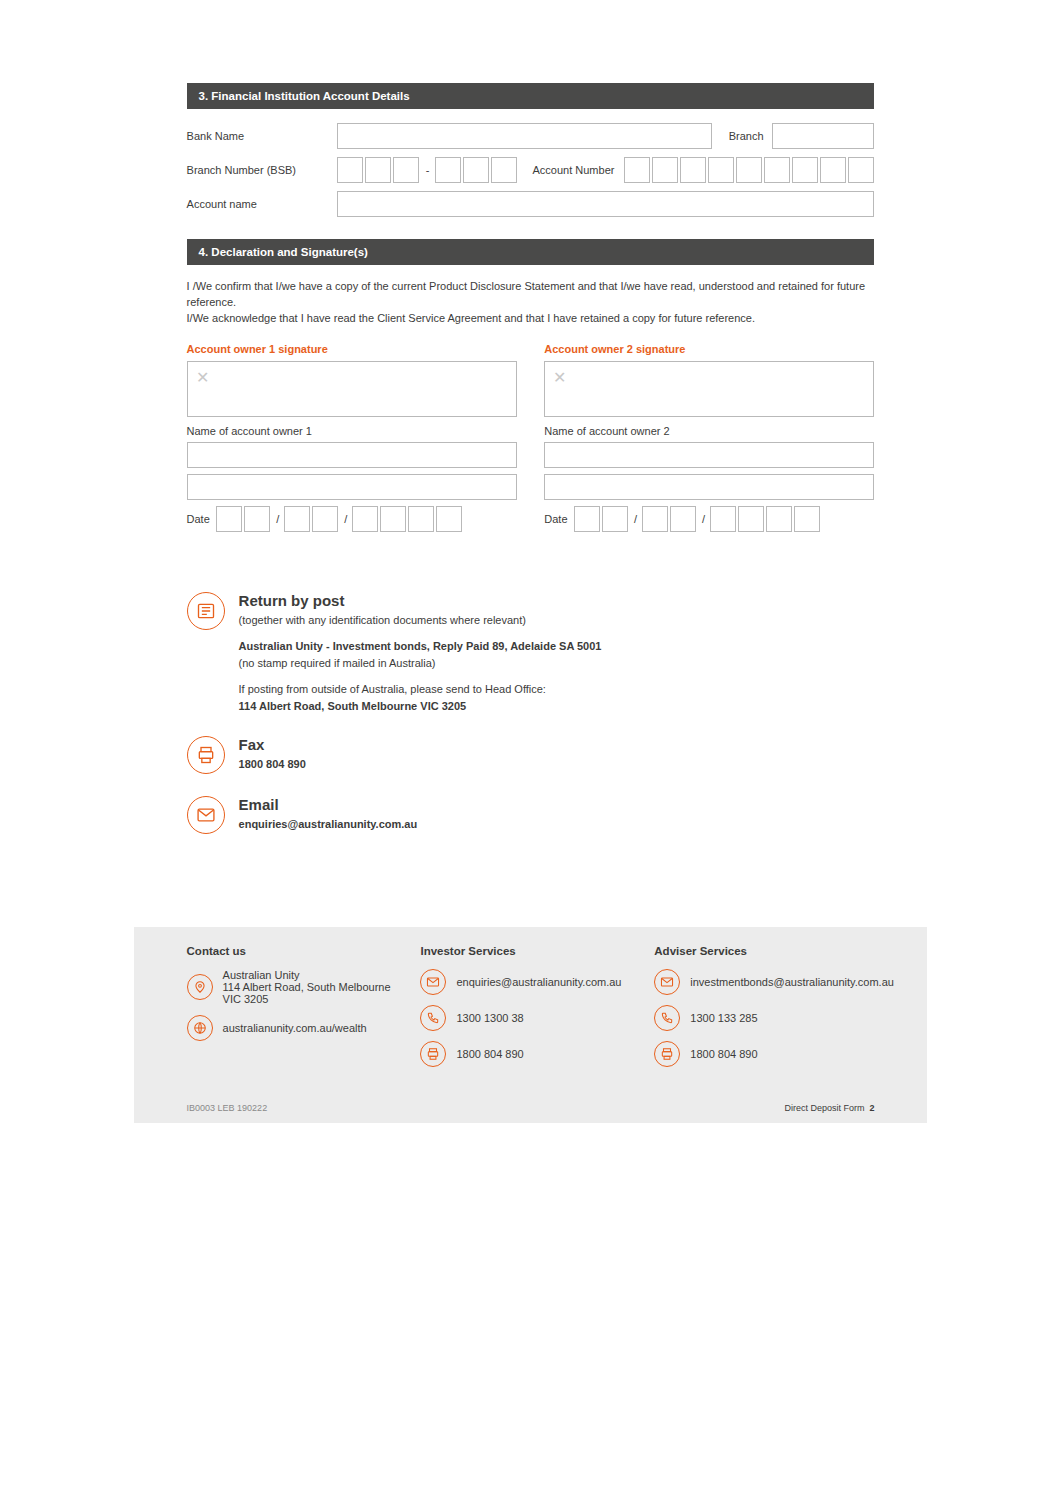3. Financial Institution Account Details
Bank Name
Branch
Branch Number (BSB)
-
Account Number
Account name
4. Declaration and Signature(s)
I /We confirm that I/we have a copy of the current Product Disclosure Statement and that I/we have read, understood and retained for future reference.
I/We acknowledge that I have read the Client Service Agreement and that I have retained a copy for future reference.
Account owner 1 signature
✕
Name of account owner 1
Date
/
/
Account owner 2 signature
✕
Name of account owner 2
Date
/
/
Return by post
(together with any identification documents where relevant)
Australian Unity - Investment bonds, Reply Paid 89, Adelaide SA 5001
(no stamp required if mailed in Australia)
If posting from outside of Australia, please send to Head Office:
114 Albert Road, South Melbourne VIC 3205
Fax
1800 804 890
Email
enquiries@australianunity.com.au
Contact us
Australian Unity
114 Albert Road, South Melbourne VIC 3205
australianunity.com.au/wealth
Investor Services
enquiries@australianunity.com.au
1300 1300 38
1800 804 890
Adviser Services
investmentbonds@australianunity.com.au
1300 133 285
1800 804 890
IB0003 LEB 190222
Direct Deposit Form 2